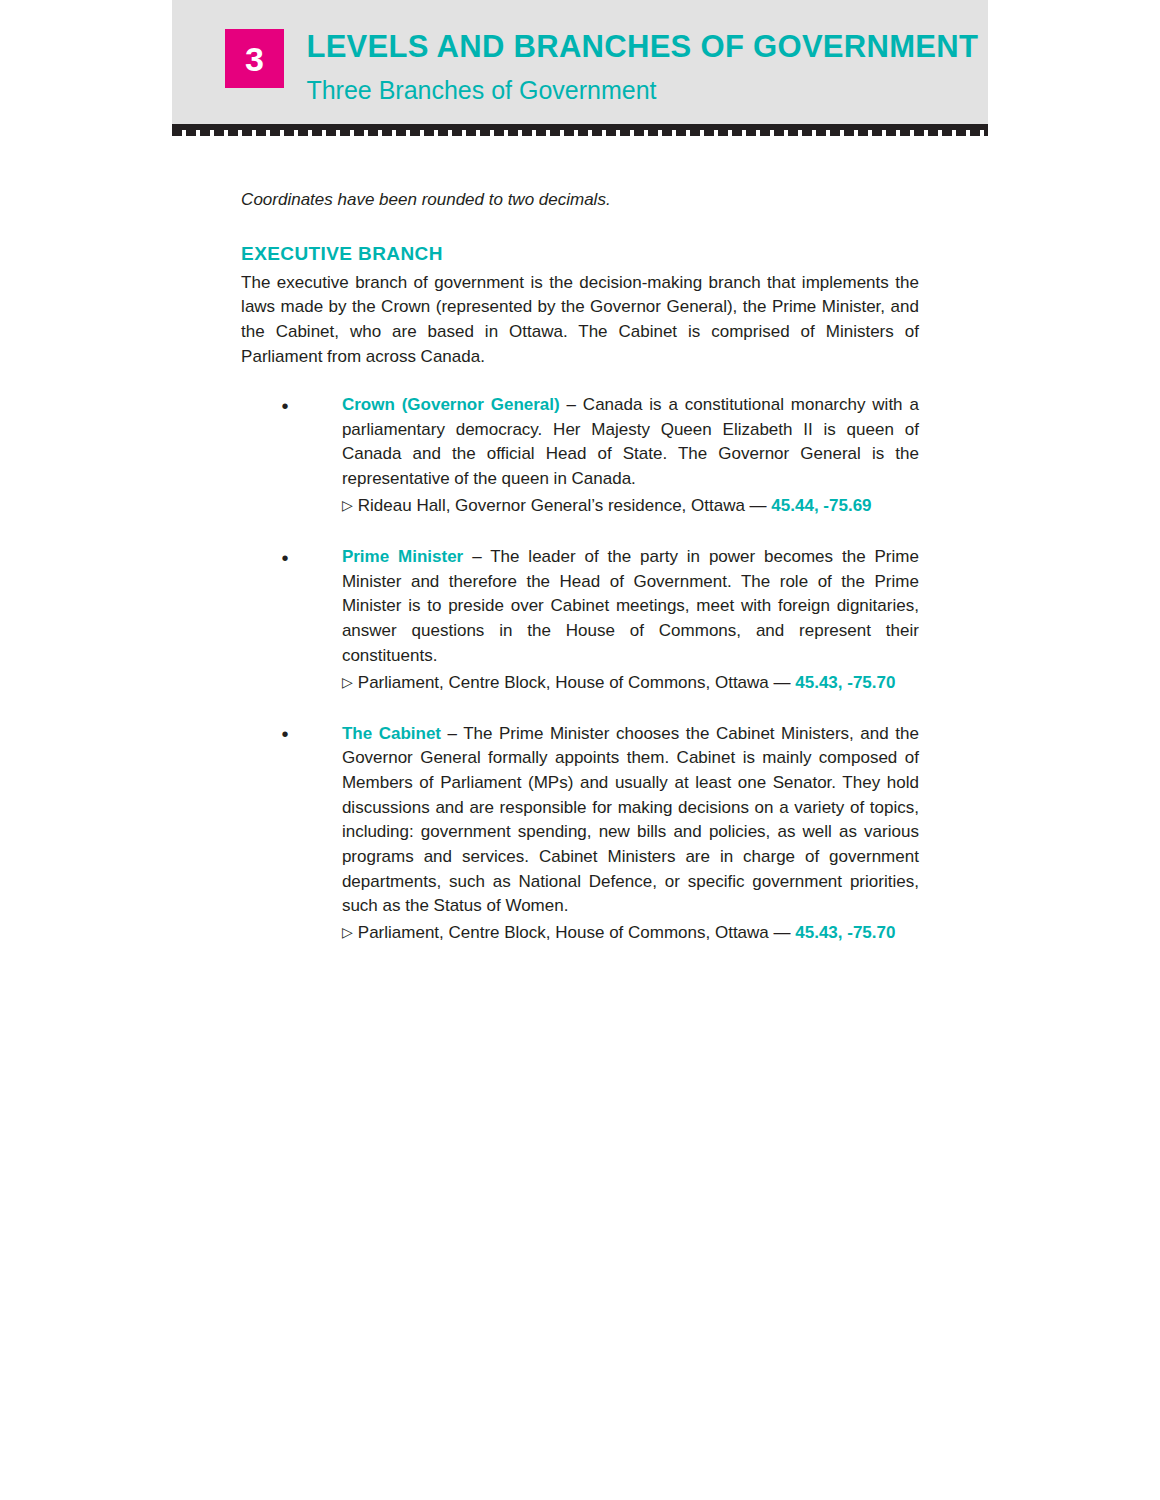3
Levels and Branches of Government
Three Branches of Government
Coordinates have been rounded to two decimals.
Executive Branch
The executive branch of government is the decision-making branch that implements the laws made by the Crown (represented by the Governor General), the Prime Minister, and the Cabinet, who are based in Ottawa. The Cabinet is comprised of Ministers of Parliament from across Canada.
Crown (Governor General) – Canada is a constitutional monarchy with a parliamentary democracy. Her Majesty Queen Elizabeth II is queen of Canada and the official Head of State. The Governor General is the representative of the queen in Canada. ▷Rideau Hall, Governor General’s residence, Ottawa — 45.44, -75.69
Prime Minister – The leader of the party in power becomes the Prime Minister and therefore the Head of Government. The role of the Prime Minister is to preside over Cabinet meetings, meet with foreign dignitaries, answer questions in the House of Commons, and represent their constituents. ▷Parliament, Centre Block, House of Commons, Ottawa — 45.43, -75.70
The Cabinet – The Prime Minister chooses the Cabinet Ministers, and the Governor General formally appoints them. Cabinet is mainly composed of Members of Parliament (MPs) and usually at least one Senator. They hold discussions and are responsible for making decisions on a variety of topics, including: government spending, new bills and policies, as well as various programs and services. Cabinet Ministers are in charge of government departments, such as National Defence, or specific government priorities, such as the Status of Women. ▷Parliament, Centre Block, House of Commons, Ottawa — 45.43, -75.70